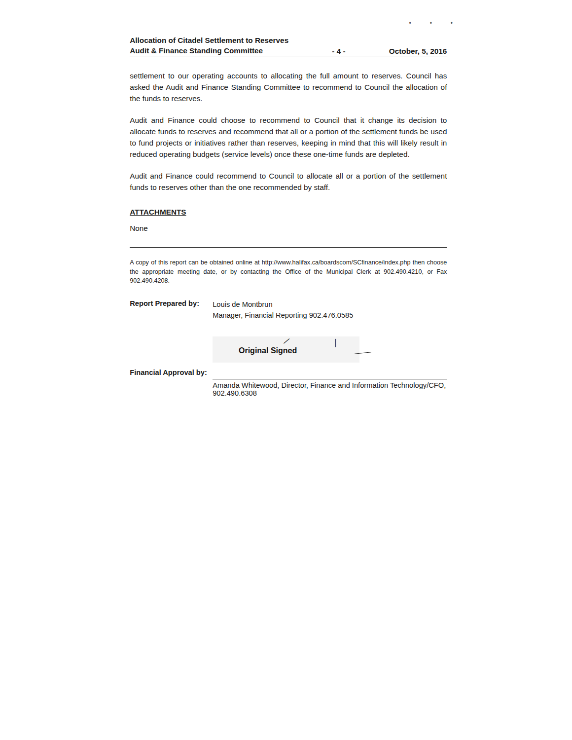• • •
Allocation of Citadel Settlement to Reserves
Audit & Finance Standing Committee
- 4 -
October, 5, 2016
settlement to our operating accounts to allocating the full amount to reserves. Council has asked the Audit and Finance Standing Committee to recommend to Council the allocation of the funds to reserves.
Audit and Finance could choose to recommend to Council that it change its decision to allocate funds to reserves and recommend that all or a portion of the settlement funds be used to fund projects or initiatives rather than reserves, keeping in mind that this will likely result in reduced operating budgets (service levels) once these one-time funds are depleted.
Audit and Finance could recommend to Council to allocate all or a portion of the settlement funds to reserves other than the one recommended by staff.
ATTACHMENTS
None
A copy of this report can be obtained online at http://www.halifax.ca/boardscom/SCfinance/index.php then choose the appropriate meeting date, or by contacting the Office of the Municipal Clerk at 902.490.4210, or Fax 902.490.4208.
| Report Prepared by: | Louis de Montbrun Manager, Financial Reporting 902.476.0585 |
∕
Original Signed
∣
| Financial Approval by: | |
Amanda Whitewood, Director, Finance and Information Technology/CFO, 902.490.6308